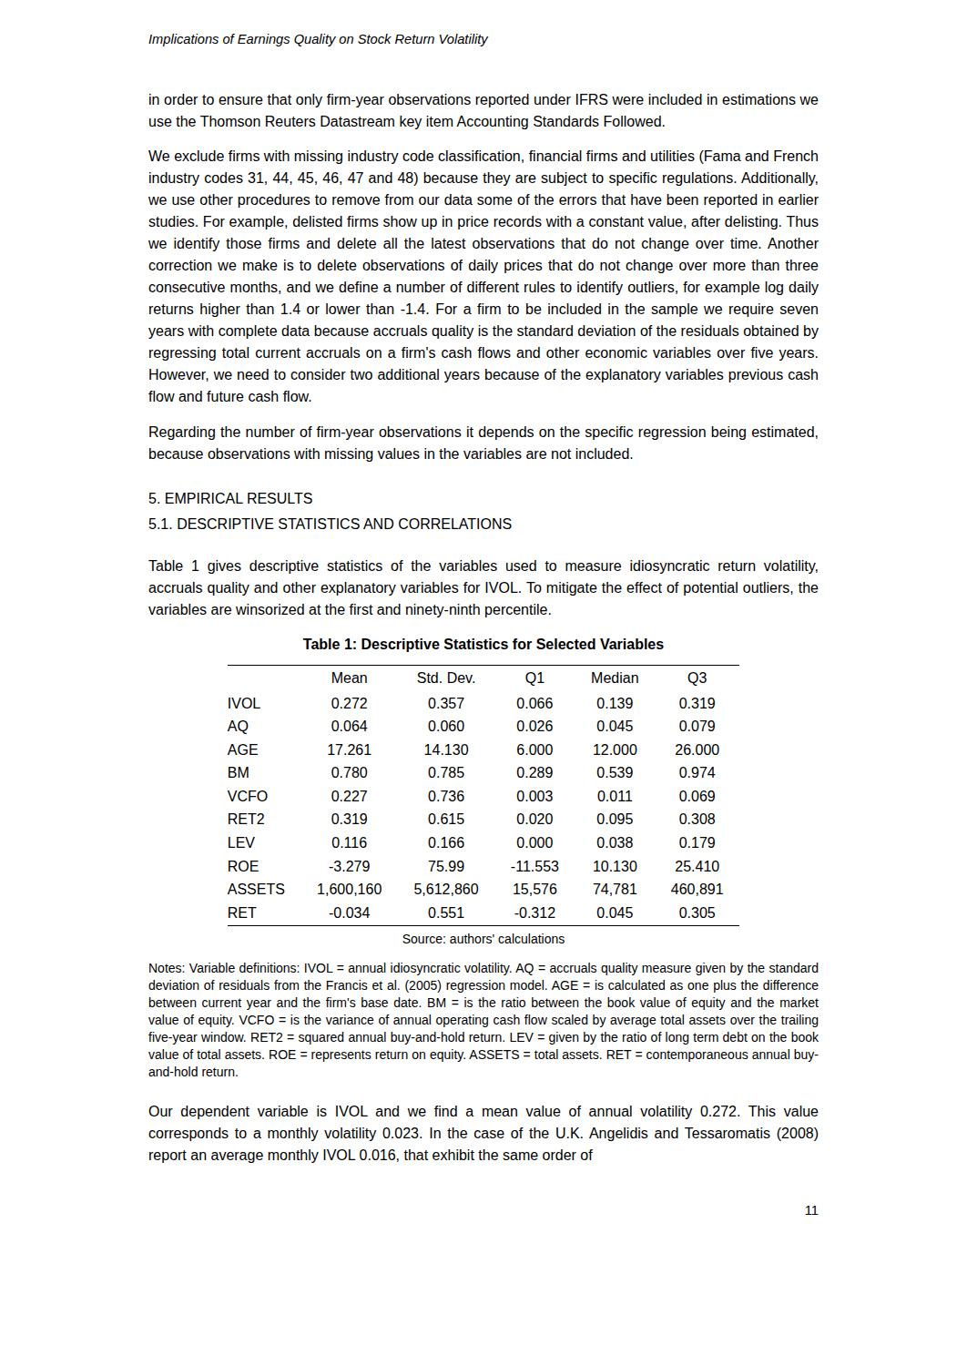Implications of Earnings Quality on Stock Return Volatility
in order to ensure that only firm-year observations reported under IFRS were included in estimations we use the Thomson Reuters Datastream key item Accounting Standards Followed.
We exclude firms with missing industry code classification, financial firms and utilities (Fama and French industry codes 31, 44, 45, 46, 47 and 48) because they are subject to specific regulations. Additionally, we use other procedures to remove from our data some of the errors that have been reported in earlier studies. For example, delisted firms show up in price records with a constant value, after delisting. Thus we identify those firms and delete all the latest observations that do not change over time. Another correction we make is to delete observations of daily prices that do not change over more than three consecutive months, and we define a number of different rules to identify outliers, for example log daily returns higher than 1.4 or lower than -1.4. For a firm to be included in the sample we require seven years with complete data because accruals quality is the standard deviation of the residuals obtained by regressing total current accruals on a firm's cash flows and other economic variables over five years. However, we need to consider two additional years because of the explanatory variables previous cash flow and future cash flow.
Regarding the number of firm-year observations it depends on the specific regression being estimated, because observations with missing values in the variables are not included.
5. Empirical Results
5.1. Descriptive Statistics and Correlations
Table 1 gives descriptive statistics of the variables used to measure idiosyncratic return volatility, accruals quality and other explanatory variables for IVOL. To mitigate the effect of potential outliers, the variables are winsorized at the first and ninety-ninth percentile.
Table 1: Descriptive Statistics for Selected Variables
| | Mean | Std. Dev. | Q1 | Median | Q3 |
| --- | --- | --- | --- | --- | --- |
| IVOL | 0.272 | 0.357 | 0.066 | 0.139 | 0.319 |
| AQ | 0.064 | 0.060 | 0.026 | 0.045 | 0.079 |
| AGE | 17.261 | 14.130 | 6.000 | 12.000 | 26.000 |
| BM | 0.780 | 0.785 | 0.289 | 0.539 | 0.974 |
| VCFO | 0.227 | 0.736 | 0.003 | 0.011 | 0.069 |
| RET2 | 0.319 | 0.615 | 0.020 | 0.095 | 0.308 |
| LEV | 0.116 | 0.166 | 0.000 | 0.038 | 0.179 |
| ROE | -3.279 | 75.99 | -11.553 | 10.130 | 25.410 |
| ASSETS | 1,600,160 | 5,612,860 | 15,576 | 74,781 | 460,891 |
| RET | -0.034 | 0.551 | -0.312 | 0.045 | 0.305 |
Source: authors' calculations
Notes: Variable definitions: IVOL = annual idiosyncratic volatility. AQ = accruals quality measure given by the standard deviation of residuals from the Francis et al. (2005) regression model. AGE = is calculated as one plus the difference between current year and the firm's base date. BM = is the ratio between the book value of equity and the market value of equity. VCFO = is the variance of annual operating cash flow scaled by average total assets over the trailing five-year window. RET2 = squared annual buy-and-hold return. LEV = given by the ratio of long term debt on the book value of total assets. ROE = represents return on equity. ASSETS = total assets. RET = contemporaneous annual buy-and-hold return.
Our dependent variable is IVOL and we find a mean value of annual volatility 0.272. This value corresponds to a monthly volatility 0.023. In the case of the U.K. Angelidis and Tessaromatis (2008) report an average monthly IVOL 0.016, that exhibit the same order of
11